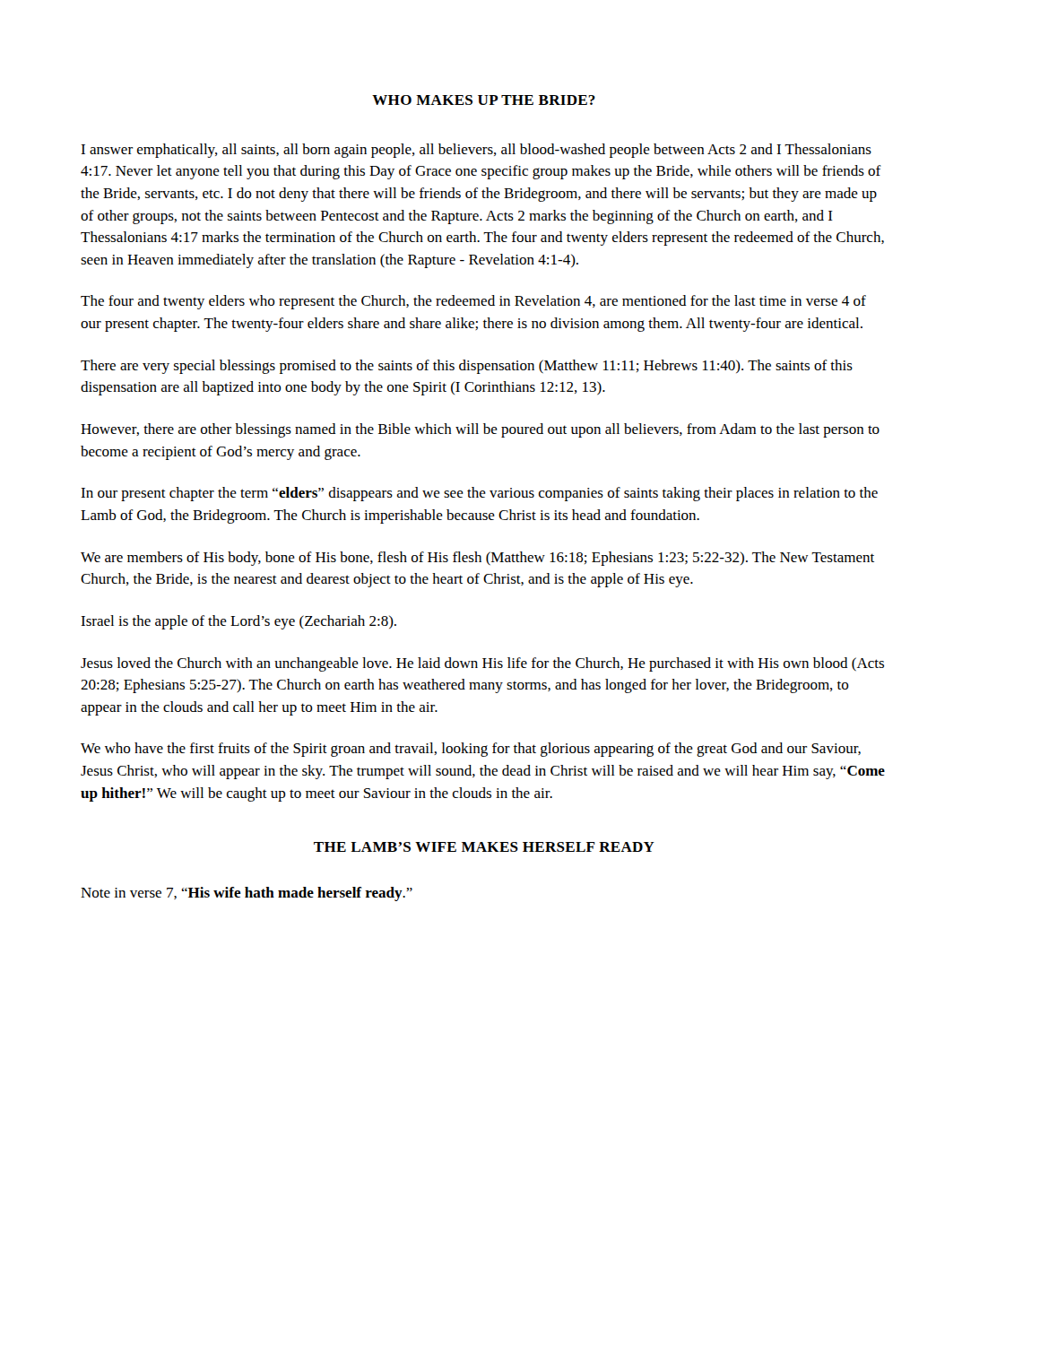WHO MAKES UP THE BRIDE?
I answer emphatically, all saints, all born again people, all believers, all blood-washed people between Acts 2 and I Thessalonians 4:17. Never let anyone tell you that during this Day of Grace one specific group makes up the Bride, while others will be friends of the Bride, servants, etc. I do not deny that there will be friends of the Bridegroom, and there will be servants; but they are made up of other groups, not the saints between Pentecost and the Rapture. Acts 2 marks the beginning of the Church on earth, and I Thessalonians 4:17 marks the termination of the Church on earth. The four and twenty elders represent the redeemed of the Church, seen in Heaven immediately after the translation (the Rapture - Revelation 4:1-4).
The four and twenty elders who represent the Church, the redeemed in Revelation 4, are mentioned for the last time in verse 4 of our present chapter. The twenty-four elders share and share alike; there is no division among them. All twenty-four are identical.
There are very special blessings promised to the saints of this dispensation (Matthew 11:11; Hebrews 11:40). The saints of this dispensation are all baptized into one body by the one Spirit (I Corinthians 12:12, 13).
However, there are other blessings named in the Bible which will be poured out upon all believers, from Adam to the last person to become a recipient of God’s mercy and grace.
In our present chapter the term “elders” disappears and we see the various companies of saints taking their places in relation to the Lamb of God, the Bridegroom. The Church is imperishable because Christ is its head and foundation.
We are members of His body, bone of His bone, flesh of His flesh (Matthew 16:18; Ephesians 1:23; 5:22-32). The New Testament Church, the Bride, is the nearest and dearest object to the heart of Christ, and is the apple of His eye.
Israel is the apple of the Lord’s eye (Zechariah 2:8).
Jesus loved the Church with an unchangeable love. He laid down His life for the Church, He purchased it with His own blood (Acts 20:28; Ephesians 5:25-27). The Church on earth has weathered many storms, and has longed for her lover, the Bridegroom, to appear in the clouds and call her up to meet Him in the air.
We who have the first fruits of the Spirit groan and travail, looking for that glorious appearing of the great God and our Saviour, Jesus Christ, who will appear in the sky. The trumpet will sound, the dead in Christ will be raised and we will hear Him say, “Come up hither!” We will be caught up to meet our Saviour in the clouds in the air.
THE LAMB’S WIFE MAKES HERSELF READY
Note in verse 7, “His wife hath made herself ready.”